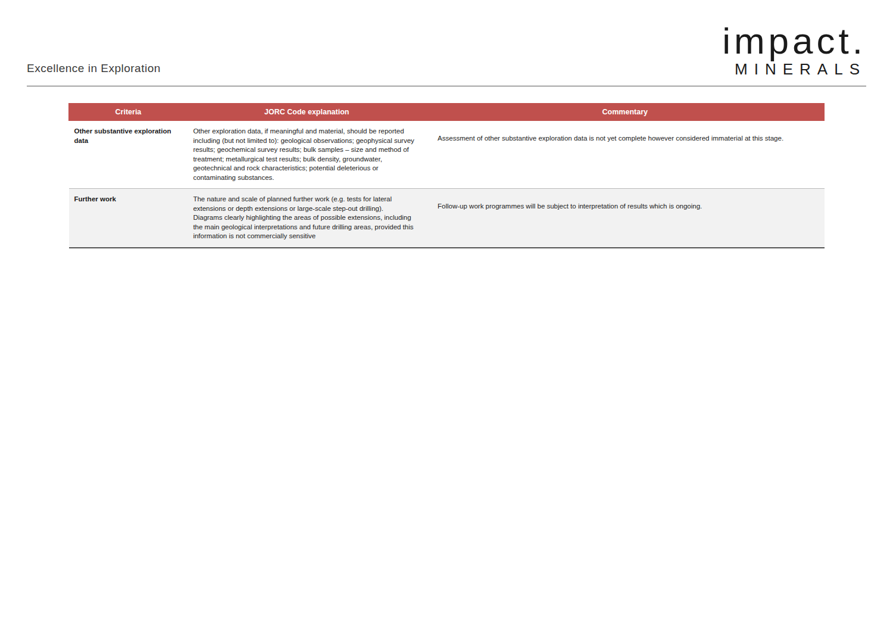impact.
MINERALS
Excellence in Exploration
| Criteria | JORC Code explanation | Commentary |
| --- | --- | --- |
| Other substantive exploration data | Other exploration data, if meaningful and material, should be reported including (but not limited to): geological observations; geophysical survey results; geochemical survey results; bulk samples – size and method of treatment; metallurgical test results; bulk density, groundwater, geotechnical and rock characteristics; potential deleterious or contaminating substances. | Assessment of other substantive exploration data is not yet complete however considered immaterial at this stage. |
| Further work | The nature and scale of planned further work (e.g. tests for lateral extensions or depth extensions or large-scale step-out drilling). Diagrams clearly highlighting the areas of possible extensions, including the main geological interpretations and future drilling areas, provided this information is not commercially sensitive | Follow-up work programmes will be subject to interpretation of results which is ongoing. |